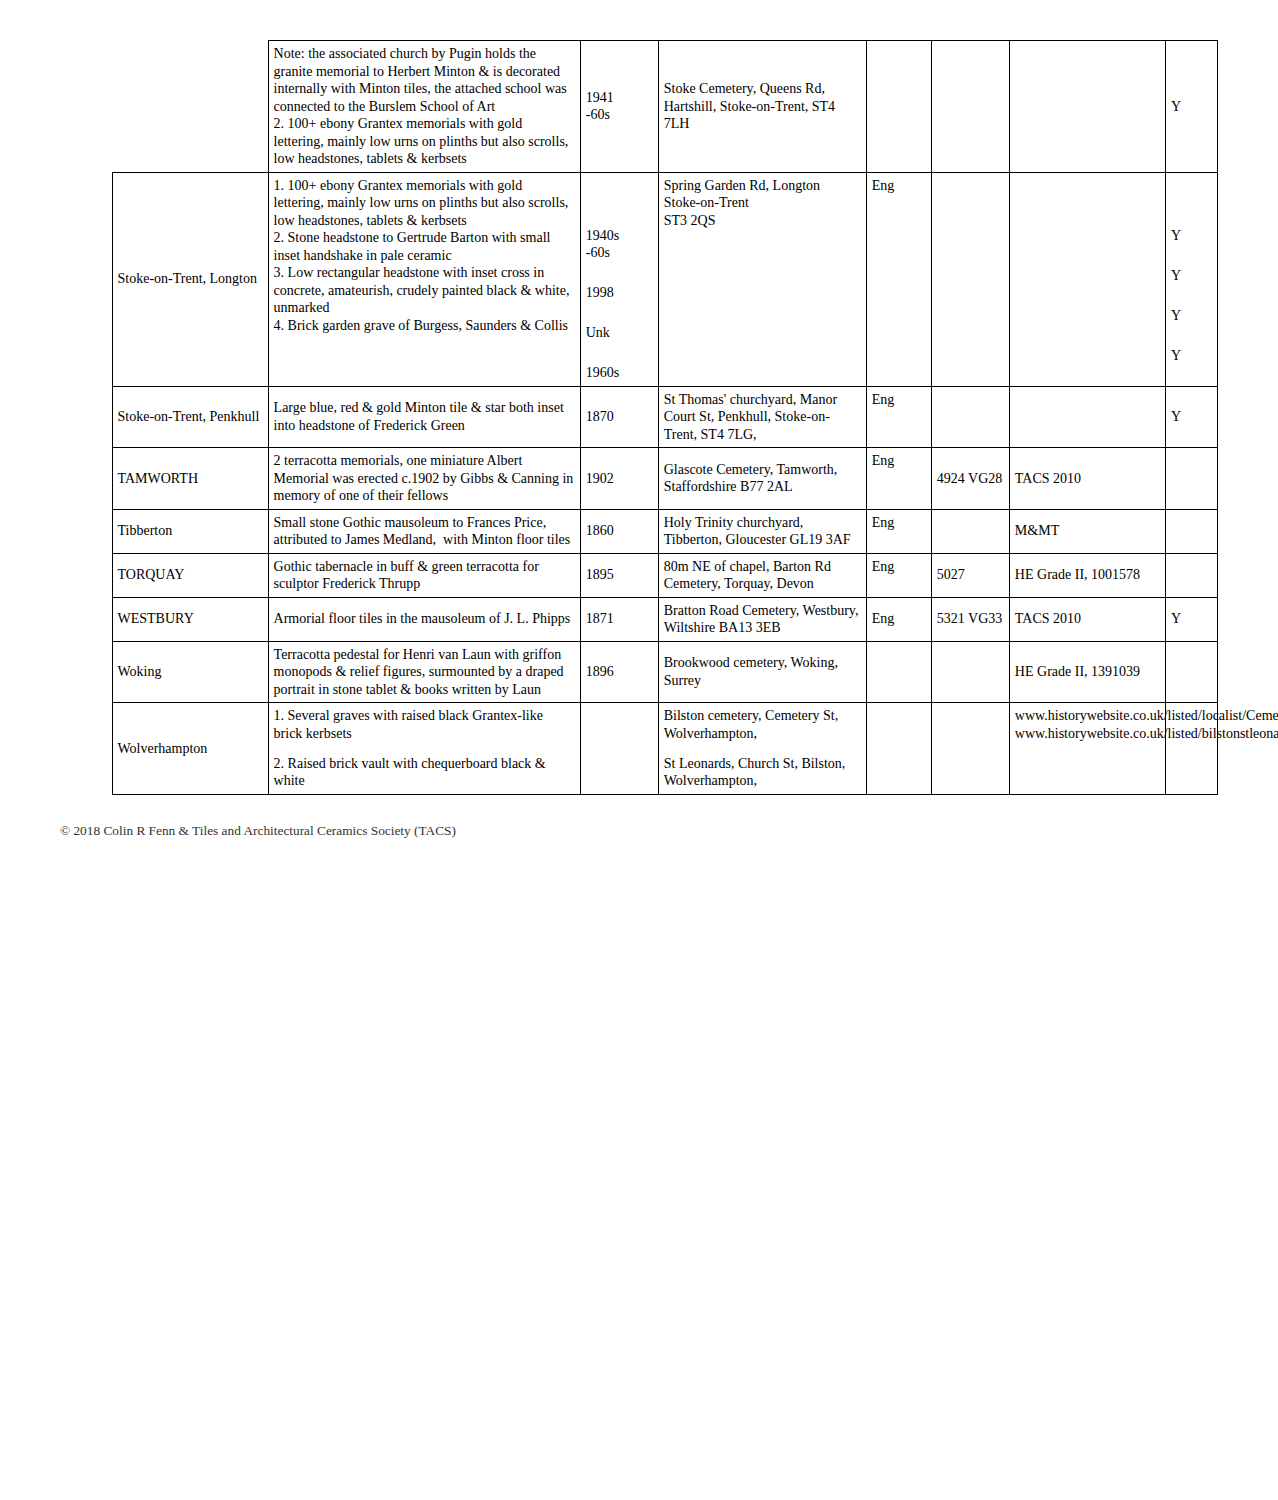| | | Note: the associated church by Pugin holds the granite memorial to Herbert Minton & is decorated internally with Minton tiles, the attached school was connected to the Burslem School of Art 2. 100+ ebony Grantex memorials with gold lettering, mainly low urns on plinths but also scrolls, low headstones, tablets & kerbsets | 1941 -60s | Stoke Cemetery, Queens Rd, Hartshill, Stoke-on-Trent, ST4 7LH | | | | Y |
| | Stoke-on-Trent, Longton | 1. 100+ ebony Grantex memorials with gold lettering, mainly low urns on plinths but also scrolls, low headstones, tablets & kerbsets 2. Stone headstone to Gertrude Barton with small inset handshake in pale ceramic 3. Low rectangular headstone with inset cross in concrete, amateurish, crudely painted black & white, unmarked 4. Brick garden grave of Burgess, Saunders & Collis | 1940s -60s 1998 Unk 1960s | Spring Garden Rd, Longton Stoke-on-Trent ST3 2QS | Eng | | | Y Y Y Y |
| | Stoke-on-Trent, Penkhull | Large blue, red & gold Minton tile & star both inset into headstone of Frederick Green | 1870 | St Thomas' churchyard, Manor Court St, Penkhull, Stoke-on-Trent, ST4 7LG, | Eng | | | Y |
| | TAMWORTH | 2 terracotta memorials, one miniature Albert Memorial was erected c.1902 by Gibbs & Canning in memory of one of their fellows | 1902 | Glascote Cemetery, Tamworth, Staffordshire B77 2AL | Eng | 4924 VG28 | TACS 2010 | |
| | Tibberton | Small stone Gothic mausoleum to Frances Price, attributed to James Medland, with Minton floor tiles | 1860 | Holy Trinity churchyard, Tibberton, Gloucester GL19 3AF | Eng | | M&MT | |
| | TORQUAY | Gothic tabernacle in buff & green terracotta for sculptor Frederick Thrupp | 1895 | 80m NE of chapel, Barton Rd Cemetery, Torquay, Devon | Eng | 5027 | HE Grade II, 1001578 | |
| | WESTBURY | Armorial floor tiles in the mausoleum of J. L. Phipps | 1871 | Bratton Road Cemetery, Westbury, Wiltshire BA13 3EB | Eng | 5321 VG33 | TACS 2010 | Y |
| | Woking | Terracotta pedestal for Henri van Laun with griffon monopods & relief figures, surmounted by a draped portrait in stone tablet & books written by Laun | 1896 | Brookwood cemetery, Woking, Surrey | | | HE Grade II, 1391039 | |
| | Wolverhampton | 1. Several graves with raised black Grantex-like brick kerbsets 2. Raised brick vault with chequerboard black & white | | Bilston cemetery, Cemetery St, Wolverhampton, St Leonards, Church St, Bilston, Wolverhampton, | | | www.historywebsite.co.uk/listed/localist/CemeteryStreet.htm www.historywebsite.co.uk/listed/bilstonstleonards.htm | |
© 2018 Colin R Fenn & Tiles and Architectural Ceramics Society (TACS)